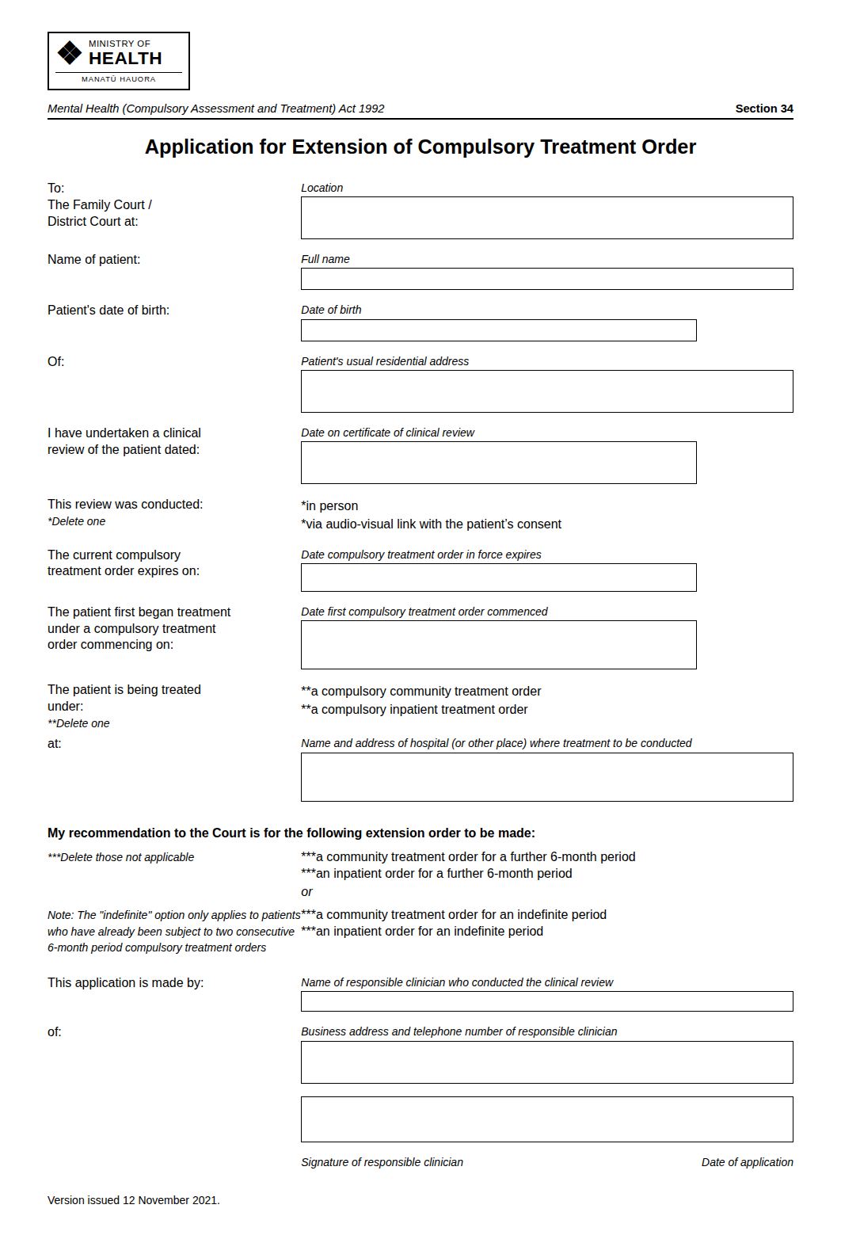❖
MINISTRY OF
HEALTH
MANATŪ HAUORA
Mental Health (Compulsory Assessment and Treatment) Act 1992
Section 34
Application for Extension of Compulsory Treatment Order
| To: The Family Court / District Court at: | Location |
| Name of patient: | Full name |
| Patient's date of birth: | Date of birth |
| Of: | Patient's usual residential address |
| I have undertaken a clinical review of the patient dated: | Date on certificate of clinical review |
| This review was conducted: *Delete one | *in person *via audio-visual link with the patient’s consent |
| The current compulsory treatment order expires on: | Date compulsory treatment order in force expires |
| The patient first began treatment under a compulsory treatment order commencing on: | Date first compulsory treatment order commenced |
| The patient is being treated under: **Delete one | **a compulsory community treatment order **a compulsory inpatient treatment order |
| at: | Name and address of hospital (or other place) where treatment to be conducted |
My recommendation to the Court is for the following extension order to be made:
| ***Delete those not applicable | ***a community treatment order for a further 6-month period ***an inpatient order for a further 6-month period or |
| Note: The "indefinite" option only applies to patients who have already been subject to two consecutive 6-month period compulsory treatment orders | ***a community treatment order for an indefinite period ***an inpatient order for an indefinite period |
| This application is made by: | Name of responsible clinician who conducted the clinical review |
| of: | Business address and telephone number of responsible clinician |
Signature of responsible clinician Date of application
Version issued 12 November 2021.